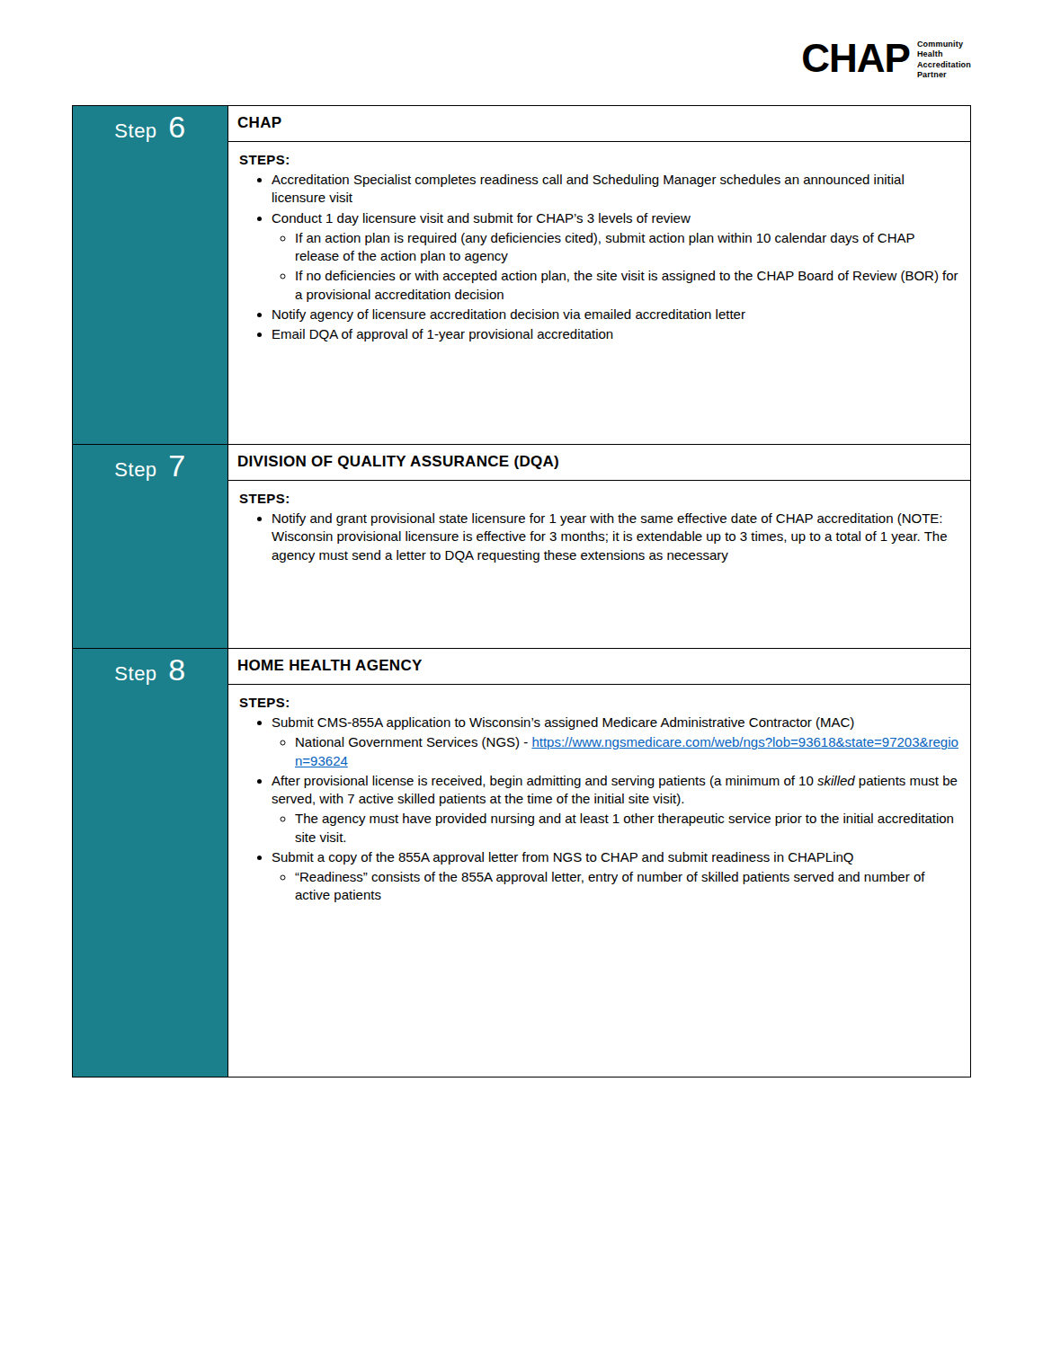CHAP
Community
Health
Accreditation
Partner
| Step 6 | CHAP STEPS: Accreditation Specialist completes readiness call and Scheduling Manager schedules an announced initial licensure visit Conduct 1 day licensure visit and submit for CHAP’s 3 levels of review If an action plan is required (any deficiencies cited), submit action plan within 10 calendar days of CHAP release of the action plan to agency If no deficiencies or with accepted action plan, the site visit is assigned to the CHAP Board of Review (BOR) for a provisional accreditation decision Notify agency of licensure accreditation decision via emailed accreditation letter Email DQA of approval of 1-year provisional accreditation |
| Step 7 | DIVISION OF QUALITY ASSURANCE (DQA) STEPS: Notify and grant provisional state licensure for 1 year with the same effective date of CHAP accreditation (NOTE: Wisconsin provisional licensure is effective for 3 months; it is extendable up to 3 times, up to a total of 1 year. The agency must send a letter to DQA requesting these extensions as necessary |
| Step 8 | HOME HEALTH AGENCY STEPS: Submit CMS-855A application to Wisconsin’s assigned Medicare Administrative Contractor (MAC) National Government Services (NGS) - https://www.ngsmedicare.com/web/ngs?lob=93618&state=97203&region=93624 After provisional license is received, begin admitting and serving patients (a minimum of 10 skilled patients must be served, with 7 active skilled patients at the time of the initial site visit). The agency must have provided nursing and at least 1 other therapeutic service prior to the initial accreditation site visit. Submit a copy of the 855A approval letter from NGS to CHAP and submit readiness in CHAPLinQ “Readiness” consists of the 855A approval letter, entry of number of skilled patients served and number of active patients |